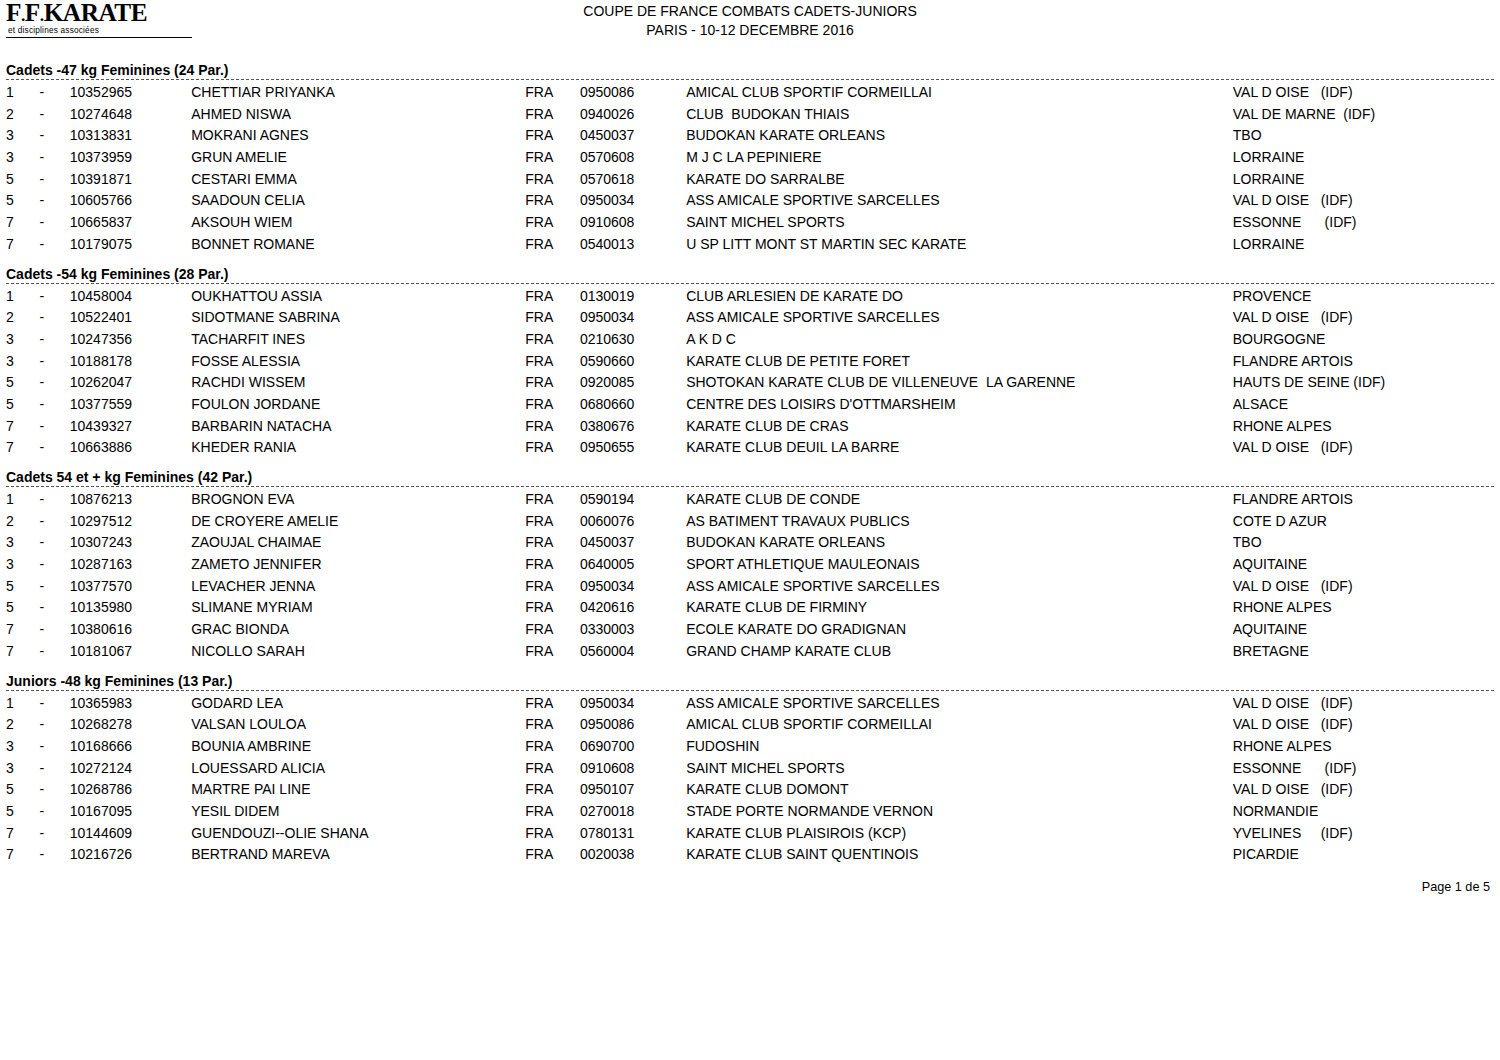F. F. KARATE
et disciplines associées
COUPE DE FRANCE COMBATS CADETS-JUNIORS
PARIS - 10-12 DECEMBRE 2016
Cadets -47 kg Feminines (24 Par.)
| 1 | - | 10352965 | CHETTIAR PRIYANKA | FRA | 0950086 | AMICAL CLUB SPORTIF CORMEILLAI | VAL D OISE (IDF) |
| 2 | - | 10274648 | AHMED NISWA | FRA | 0940026 | CLUB BUDOKAN THIAIS | VAL DE MARNE (IDF) |
| 3 | - | 10313831 | MOKRANI AGNES | FRA | 0450037 | BUDOKAN KARATE ORLEANS | TBO |
| 3 | - | 10373959 | GRUN AMELIE | FRA | 0570608 | M J C LA PEPINIERE | LORRAINE |
| 5 | - | 10391871 | CESTARI EMMA | FRA | 0570618 | KARATE DO SARRALBE | LORRAINE |
| 5 | - | 10605766 | SAADOUN CELIA | FRA | 0950034 | ASS AMICALE SPORTIVE SARCELLES | VAL D OISE (IDF) |
| 7 | - | 10665837 | AKSOUH WIEM | FRA | 0910608 | SAINT MICHEL SPORTS | ESSONNE (IDF) |
| 7 | - | 10179075 | BONNET ROMANE | FRA | 0540013 | U SP LITT MONT ST MARTIN SEC KARATE | LORRAINE |
Cadets -54 kg Feminines (28 Par.)
| 1 | - | 10458004 | OUKHATTOU ASSIA | FRA | 0130019 | CLUB ARLESIEN DE KARATE DO | PROVENCE |
| 2 | - | 10522401 | SIDOTMANE SABRINA | FRA | 0950034 | ASS AMICALE SPORTIVE SARCELLES | VAL D OISE (IDF) |
| 3 | - | 10247356 | TACHARFIT INES | FRA | 0210630 | A K D C | BOURGOGNE |
| 3 | - | 10188178 | FOSSE ALESSIA | FRA | 0590660 | KARATE CLUB DE PETITE FORET | FLANDRE ARTOIS |
| 5 | - | 10262047 | RACHDI WISSEM | FRA | 0920085 | SHOTOKAN KARATE CLUB DE VILLENEUVE LA GARENNE | HAUTS DE SEINE (IDF) |
| 5 | - | 10377559 | FOULON JORDANE | FRA | 0680660 | CENTRE DES LOISIRS D'OTTMARSHEIM | ALSACE |
| 7 | - | 10439327 | BARBARIN NATACHA | FRA | 0380676 | KARATE CLUB DE CRAS | RHONE ALPES |
| 7 | - | 10663886 | KHEDER RANIA | FRA | 0950655 | KARATE CLUB DEUIL LA BARRE | VAL D OISE (IDF) |
Cadets 54 et + kg Feminines (42 Par.)
| 1 | - | 10876213 | BROGNON EVA | FRA | 0590194 | KARATE CLUB DE CONDE | FLANDRE ARTOIS |
| 2 | - | 10297512 | DE CROYERE AMELIE | FRA | 0060076 | AS BATIMENT TRAVAUX PUBLICS | COTE D AZUR |
| 3 | - | 10307243 | ZAOUJAL CHAIMAE | FRA | 0450037 | BUDOKAN KARATE ORLEANS | TBO |
| 3 | - | 10287163 | ZAMETO JENNIFER | FRA | 0640005 | SPORT ATHLETIQUE MAULEONAIS | AQUITAINE |
| 5 | - | 10377570 | LEVACHER JENNA | FRA | 0950034 | ASS AMICALE SPORTIVE SARCELLES | VAL D OISE (IDF) |
| 5 | - | 10135980 | SLIMANE MYRIAM | FRA | 0420616 | KARATE CLUB DE FIRMINY | RHONE ALPES |
| 7 | - | 10380616 | GRAC BIONDA | FRA | 0330003 | ECOLE KARATE DO GRADIGNAN | AQUITAINE |
| 7 | - | 10181067 | NICOLLO SARAH | FRA | 0560004 | GRAND CHAMP KARATE CLUB | BRETAGNE |
Juniors -48 kg Feminines (13 Par.)
| 1 | - | 10365983 | GODARD LEA | FRA | 0950034 | ASS AMICALE SPORTIVE SARCELLES | VAL D OISE (IDF) |
| 2 | - | 10268278 | VALSAN LOULOA | FRA | 0950086 | AMICAL CLUB SPORTIF CORMEILLAI | VAL D OISE (IDF) |
| 3 | - | 10168666 | BOUNIA AMBRINE | FRA | 0690700 | FUDOSHIN | RHONE ALPES |
| 3 | - | 10272124 | LOUESSARD ALICIA | FRA | 0910608 | SAINT MICHEL SPORTS | ESSONNE (IDF) |
| 5 | - | 10268786 | MARTRE PAI LINE | FRA | 0950107 | KARATE CLUB DOMONT | VAL D OISE (IDF) |
| 5 | - | 10167095 | YESIL DIDEM | FRA | 0270018 | STADE PORTE NORMANDE VERNON | NORMANDIE |
| 7 | - | 10144609 | GUENDOUZI--OLIE SHANA | FRA | 0780131 | KARATE CLUB PLAISIROIS (KCP) | YVELINES (IDF) |
| 7 | - | 10216726 | BERTRAND MAREVA | FRA | 0020038 | KARATE CLUB SAINT QUENTINOIS | PICARDIE |
Page 1 de 5